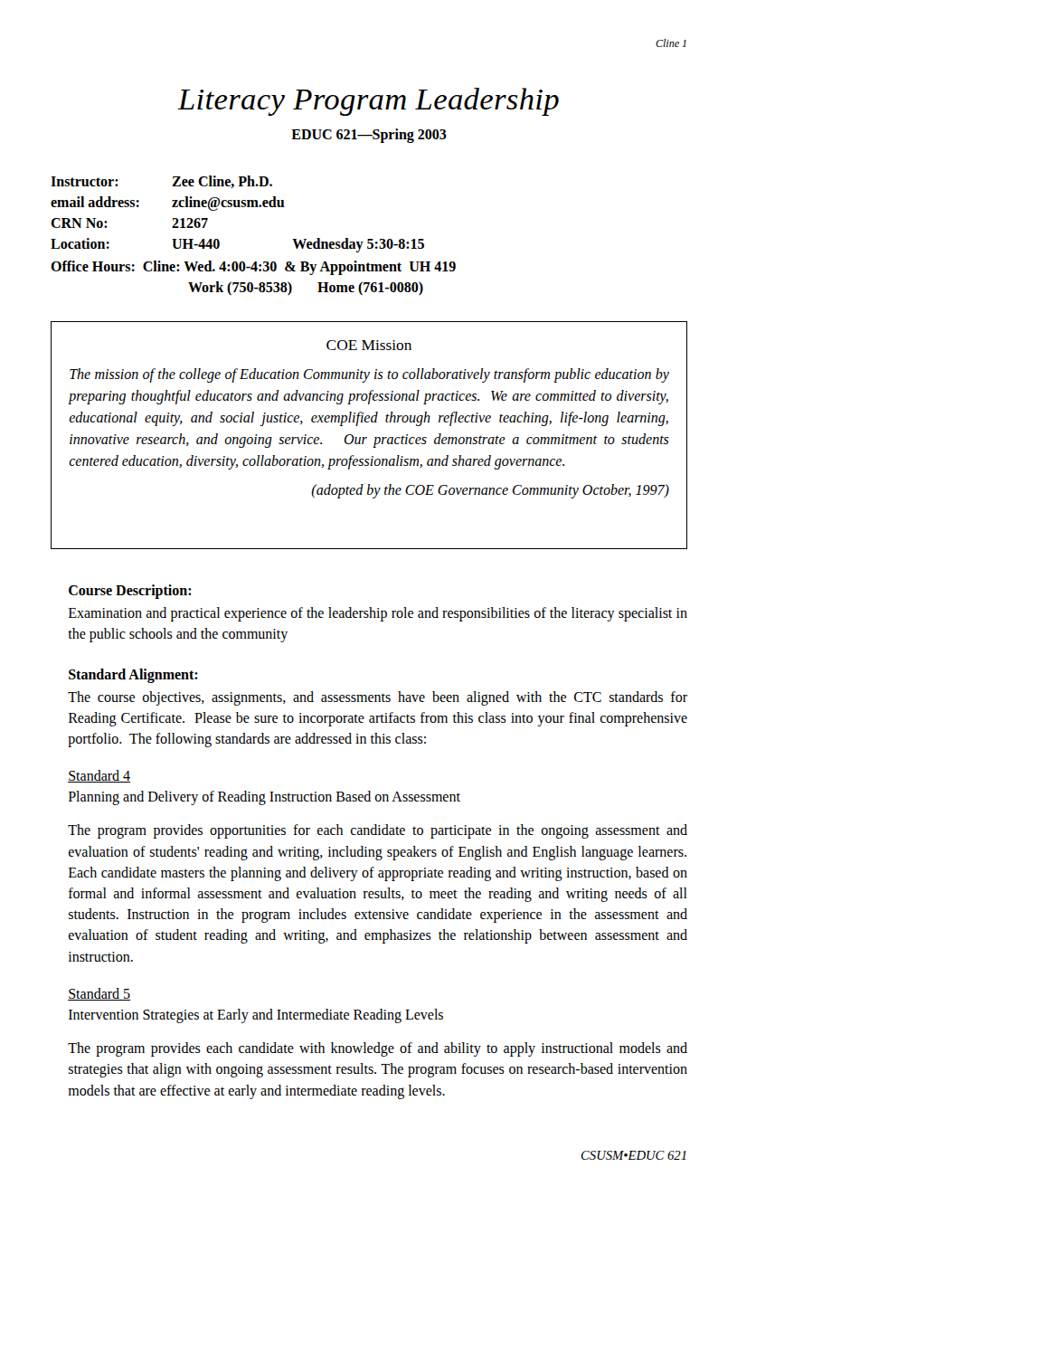Cline 1
Literacy Program Leadership
EDUC 621—Spring 2003
| Instructor: | Zee Cline, Ph.D. |
| email address: | zcline@csusm.edu |
| CRN No: | 21267 |
| Location: | UH-440 Wednesday 5:30-8:15 |
Office Hours: Cline: Wed. 4:00-4:30 & By Appointment UH 419
Work (750-8538) Home (761-0080)
COE Mission
The mission of the college of Education Community is to collaboratively transform public education by preparing thoughtful educators and advancing professional practices. We are committed to diversity, educational equity, and social justice, exemplified through reflective teaching, life-long learning, innovative research, and ongoing service. Our practices demonstrate a commitment to students centered education, diversity, collaboration, professionalism, and shared governance.
(adopted by the COE Governance Community October, 1997)
Course Description:
Examination and practical experience of the leadership role and responsibilities of the literacy specialist in the public schools and the community
Standard Alignment:
The course objectives, assignments, and assessments have been aligned with the CTC standards for Reading Certificate. Please be sure to incorporate artifacts from this class into your final comprehensive portfolio. The following standards are addressed in this class:
Standard 4
Planning and Delivery of Reading Instruction Based on Assessment
The program provides opportunities for each candidate to participate in the ongoing assessment and evaluation of students' reading and writing, including speakers of English and English language learners. Each candidate masters the planning and delivery of appropriate reading and writing instruction, based on formal and informal assessment and evaluation results, to meet the reading and writing needs of all students. Instruction in the program includes extensive candidate experience in the assessment and evaluation of student reading and writing, and emphasizes the relationship between assessment and instruction.
Standard 5
Intervention Strategies at Early and Intermediate Reading Levels
The program provides each candidate with knowledge of and ability to apply instructional models and strategies that align with ongoing assessment results. The program focuses on research-based intervention models that are effective at early and intermediate reading levels.
CSUSM•EDUC 621